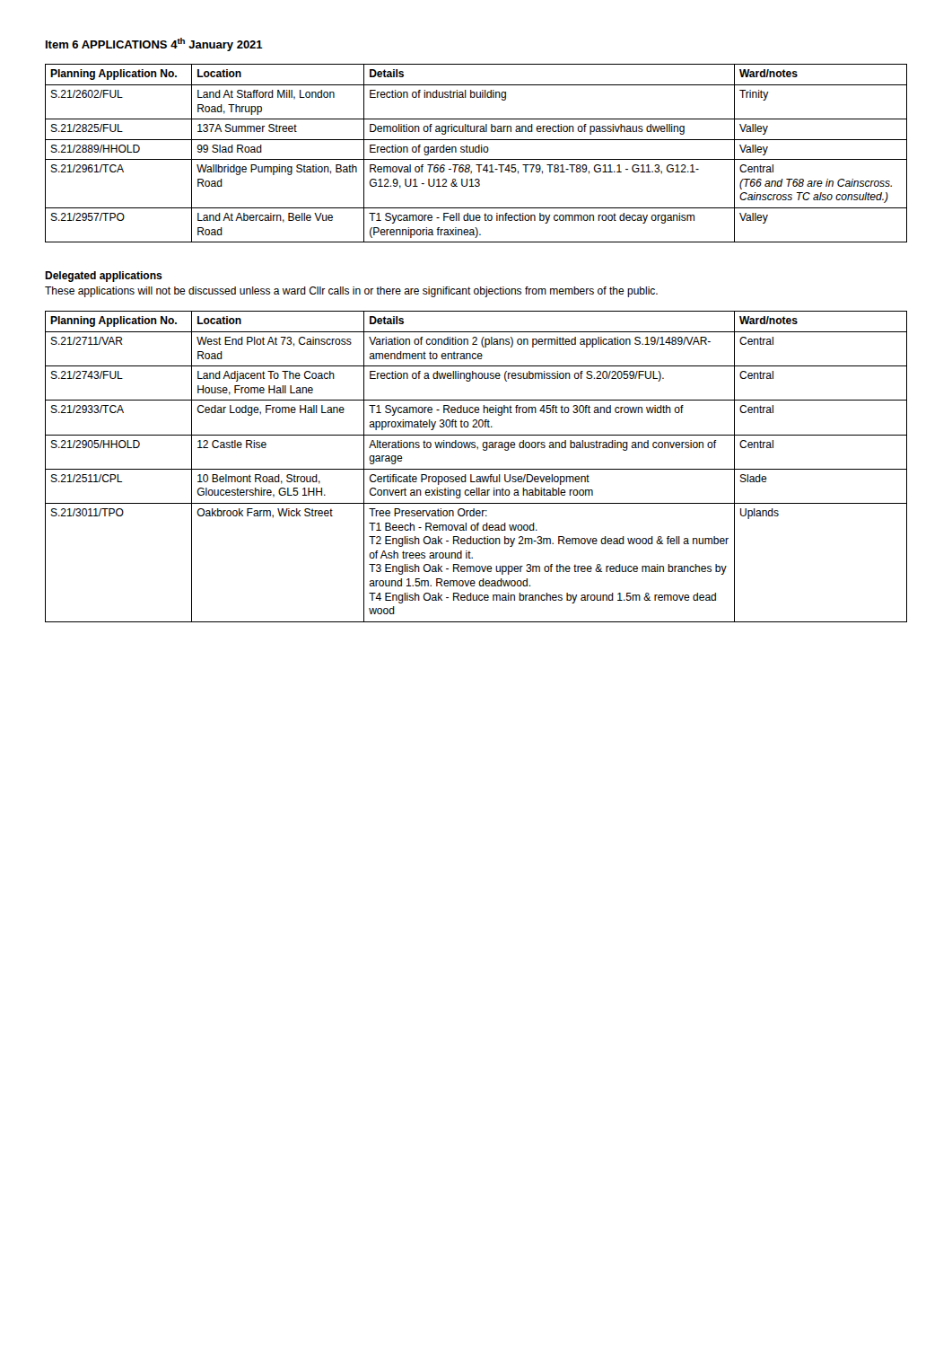Item 6 APPLICATIONS 4th January 2021
| Planning Application No. | Location | Details | Ward/notes |
| --- | --- | --- | --- |
| S.21/2602/FUL | Land At Stafford Mill, London Road, Thrupp | Erection of industrial building | Trinity |
| S.21/2825/FUL | 137A Summer Street | Demolition of agricultural barn and erection of passivhaus dwelling | Valley |
| S.21/2889/HHOLD | 99 Slad Road | Erection of garden studio | Valley |
| S.21/2961/TCA | Wallbridge Pumping Station, Bath Road | Removal of T66 -T68, T41-T45, T79, T81-T89, G11.1 - G11.3, G12.1- G12.9, U1 - U12 & U13 | Central (T66 and T68 are in Cainscross. Cainscross TC also consulted.) |
| S.21/2957/TPO | Land At Abercairn, Belle Vue Road | T1 Sycamore - Fell due to infection by common root decay organism (Perenniporia fraxinea). | Valley |
Delegated applications
These applications will not be discussed unless a ward Cllr calls in or there are significant objections from members of the public.
| Planning Application No. | Location | Details | Ward/notes |
| --- | --- | --- | --- |
| S.21/2711/VAR | West End Plot At 73, Cainscross Road | Variation of condition 2 (plans) on permitted application S.19/1489/VAR- amendment to entrance | Central |
| S.21/2743/FUL | Land Adjacent To The Coach House, Frome Hall Lane | Erection of a dwellinghouse (resubmission of S.20/2059/FUL). | Central |
| S.21/2933/TCA | Cedar Lodge, Frome Hall Lane | T1 Sycamore - Reduce height from 45ft to 30ft and crown width of approximately 30ft to 20ft. | Central |
| S.21/2905/HHOLD | 12 Castle Rise | Alterations to windows, garage doors and balustrading and conversion of garage | Central |
| S.21/2511/CPL | 10 Belmont Road, Stroud, Gloucestershire, GL5 1HH. | Certificate Proposed Lawful Use/Development Convert an existing cellar into a habitable room | Slade |
| S.21/3011/TPO | Oakbrook Farm, Wick Street | Tree Preservation Order: T1 Beech - Removal of dead wood. T2 English Oak - Reduction by 2m-3m. Remove dead wood & fell a number of Ash trees around it. T3 English Oak - Remove upper 3m of the tree & reduce main branches by around 1.5m. Remove deadwood. T4 English Oak - Reduce main branches by around 1.5m & remove dead wood | Uplands |